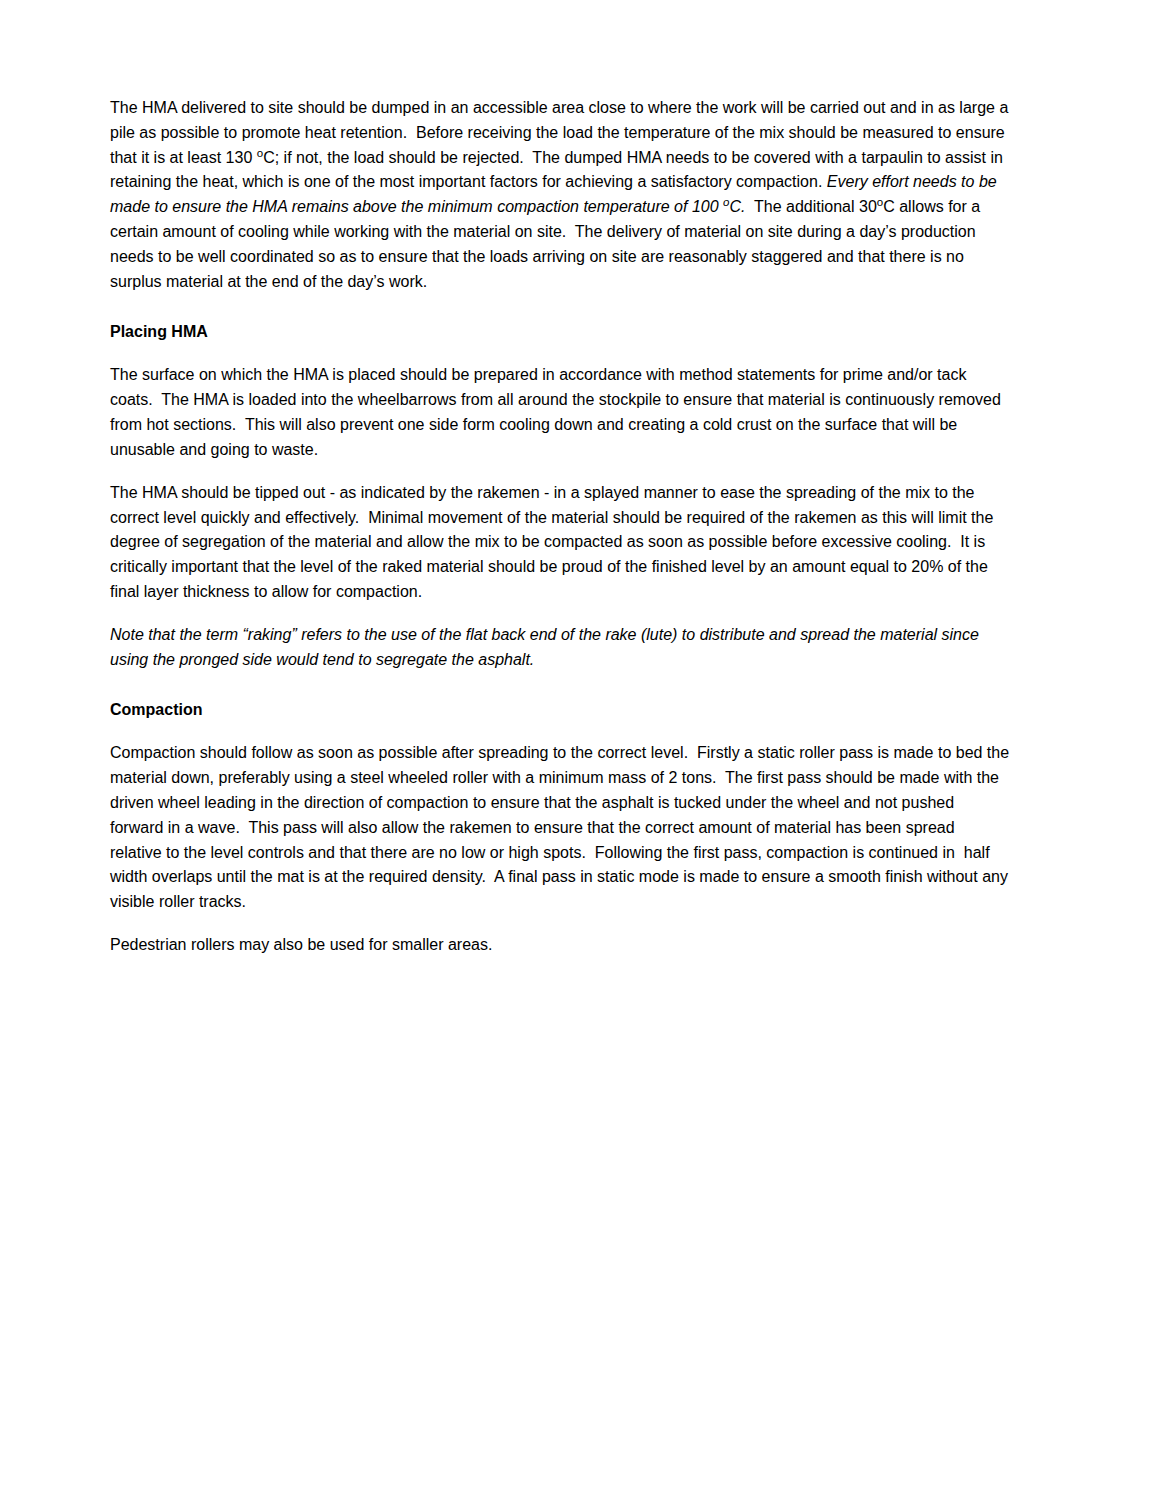The HMA delivered to site should be dumped in an accessible area close to where the work will be carried out and in as large a pile as possible to promote heat retention. Before receiving the load the temperature of the mix should be measured to ensure that it is at least 130 oC; if not, the load should be rejected. The dumped HMA needs to be covered with a tarpaulin to assist in retaining the heat, which is one of the most important factors for achieving a satisfactory compaction. Every effort needs to be made to ensure the HMA remains above the minimum compaction temperature of 100 oC. The additional 30oC allows for a certain amount of cooling while working with the material on site. The delivery of material on site during a day’s production needs to be well coordinated so as to ensure that the loads arriving on site are reasonably staggered and that there is no surplus material at the end of the day’s work.
Placing HMA
The surface on which the HMA is placed should be prepared in accordance with method statements for prime and/or tack coats. The HMA is loaded into the wheelbarrows from all around the stockpile to ensure that material is continuously removed from hot sections. This will also prevent one side form cooling down and creating a cold crust on the surface that will be unusable and going to waste.
The HMA should be tipped out - as indicated by the rakemen - in a splayed manner to ease the spreading of the mix to the correct level quickly and effectively. Minimal movement of the material should be required of the rakemen as this will limit the degree of segregation of the material and allow the mix to be compacted as soon as possible before excessive cooling. It is critically important that the level of the raked material should be proud of the finished level by an amount equal to 20% of the final layer thickness to allow for compaction.
Note that the term “raking” refers to the use of the flat back end of the rake (lute) to distribute and spread the material since using the pronged side would tend to segregate the asphalt.
Compaction
Compaction should follow as soon as possible after spreading to the correct level. Firstly a static roller pass is made to bed the material down, preferably using a steel wheeled roller with a minimum mass of 2 tons. The first pass should be made with the driven wheel leading in the direction of compaction to ensure that the asphalt is tucked under the wheel and not pushed forward in a wave. This pass will also allow the rakemen to ensure that the correct amount of material has been spread relative to the level controls and that there are no low or high spots. Following the first pass, compaction is continued in half width overlaps until the mat is at the required density. A final pass in static mode is made to ensure a smooth finish without any visible roller tracks.
Pedestrian rollers may also be used for smaller areas.